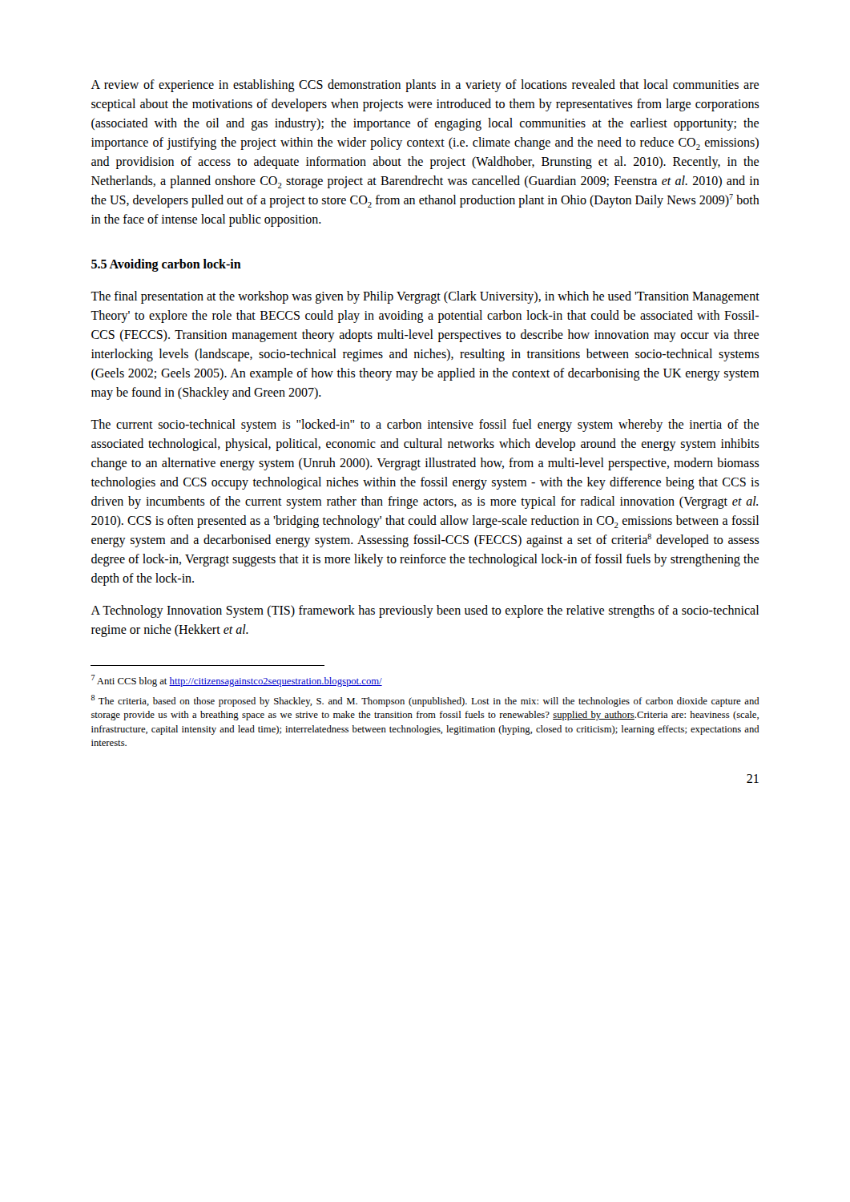A review of experience in establishing CCS demonstration plants in a variety of locations revealed that local communities are sceptical about the motivations of developers when projects were introduced to them by representatives from large corporations (associated with the oil and gas industry); the importance of engaging local communities at the earliest opportunity; the importance of justifying the project within the wider policy context (i.e. climate change and the need to reduce CO2 emissions) and providision of access to adequate information about the project (Waldhober, Brunsting et al. 2010). Recently, in the Netherlands, a planned onshore CO2 storage project at Barendrecht was cancelled (Guardian 2009; Feenstra et al. 2010) and in the US, developers pulled out of a project to store CO2 from an ethanol production plant in Ohio (Dayton Daily News 2009)7 both in the face of intense local public opposition.
5.5 Avoiding carbon lock-in
The final presentation at the workshop was given by Philip Vergragt (Clark University), in which he used 'Transition Management Theory' to explore the role that BECCS could play in avoiding a potential carbon lock-in that could be associated with Fossil-CCS (FECCS). Transition management theory adopts multi-level perspectives to describe how innovation may occur via three interlocking levels (landscape, socio-technical regimes and niches), resulting in transitions between socio-technical systems (Geels 2002; Geels 2005). An example of how this theory may be applied in the context of decarbonising the UK energy system may be found in (Shackley and Green 2007).
The current socio-technical system is "locked-in" to a carbon intensive fossil fuel energy system whereby the inertia of the associated technological, physical, political, economic and cultural networks which develop around the energy system inhibits change to an alternative energy system (Unruh 2000). Vergragt illustrated how, from a multi-level perspective, modern biomass technologies and CCS occupy technological niches within the fossil energy system - with the key difference being that CCS is driven by incumbents of the current system rather than fringe actors, as is more typical for radical innovation (Vergragt et al. 2010). CCS is often presented as a 'bridging technology' that could allow large-scale reduction in CO2 emissions between a fossil energy system and a decarbonised energy system. Assessing fossil-CCS (FECCS) against a set of criteria8 developed to assess degree of lock-in, Vergragt suggests that it is more likely to reinforce the technological lock-in of fossil fuels by strengthening the depth of the lock-in.
A Technology Innovation System (TIS) framework has previously been used to explore the relative strengths of a socio-technical regime or niche (Hekkert et al.
7 Anti CCS blog at http://citizensagainstco2sequestration.blogspot.com/
8 The criteria, based on those proposed by Shackley, S. and M. Thompson (unpublished). Lost in the mix: will the technologies of carbon dioxide capture and storage provide us with a breathing space as we strive to make the transition from fossil fuels to renewables? supplied by authors.Criteria are: heaviness (scale, infrastructure, capital intensity and lead time); interrelatedness between technologies, legitimation (hyping, closed to criticism); learning effects; expectations and interests.
21